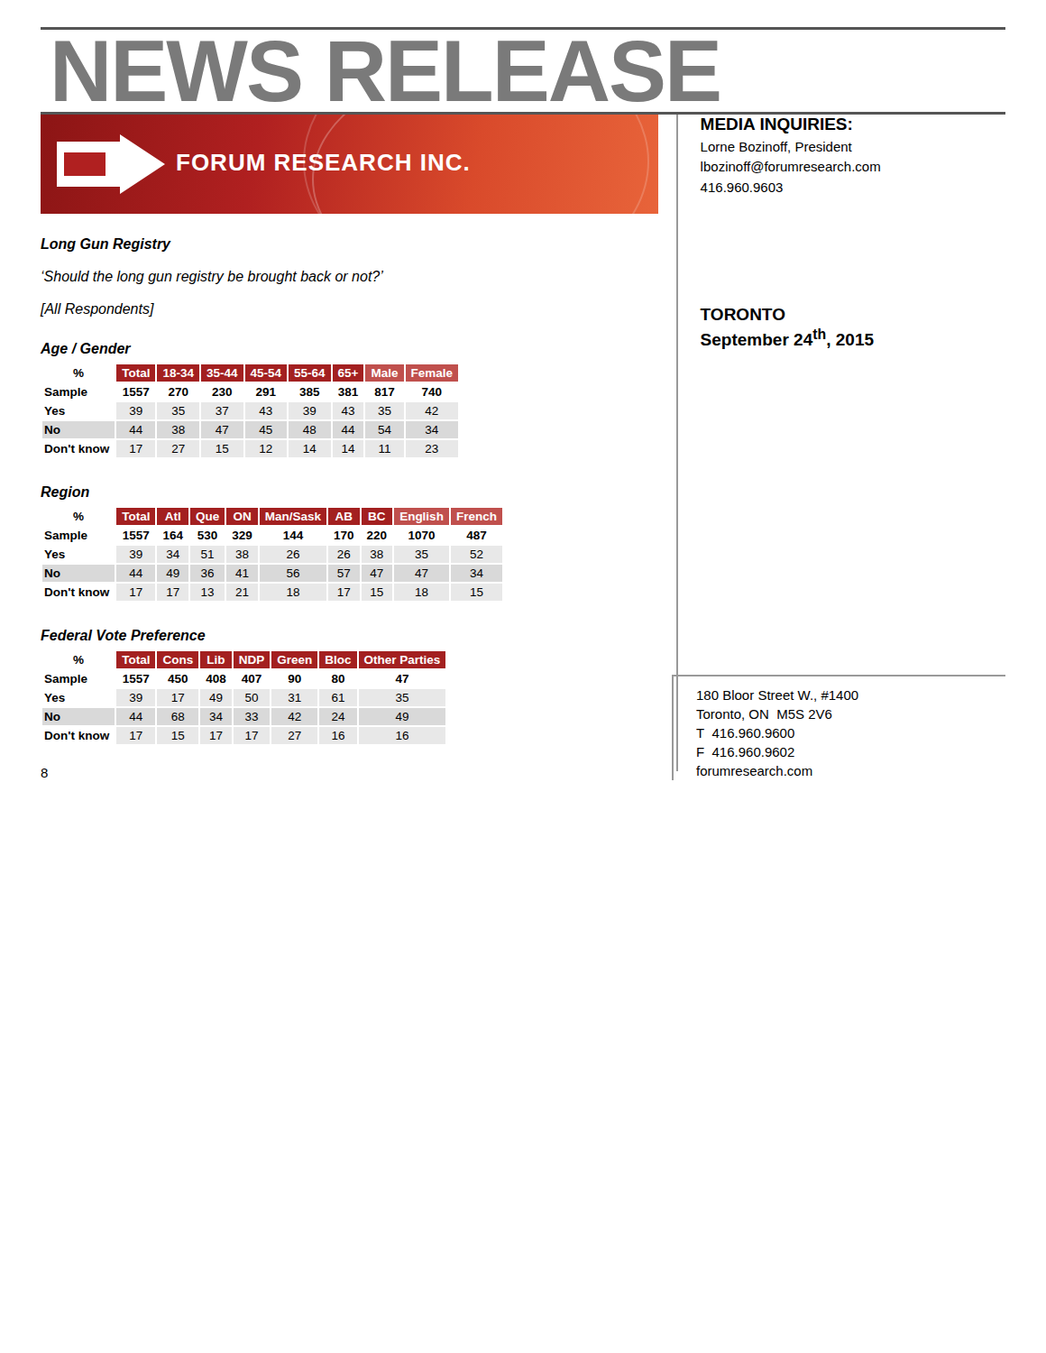NEWS RELEASE
FORUM RESEARCH INC.
Long Gun Registry
‘Should the long gun registry be brought back or not?’
[All Respondents]
Age / Gender
| % | Total | 18-34 | 35-44 | 45-54 | 55-64 | 65+ | Male | Female |
| --- | --- | --- | --- | --- | --- | --- | --- | --- |
| Sample | 1557 | 270 | 230 | 291 | 385 | 381 | 817 | 740 |
| Yes | 39 | 35 | 37 | 43 | 39 | 43 | 35 | 42 |
| No | 44 | 38 | 47 | 45 | 48 | 44 | 54 | 34 |
| Don't know | 17 | 27 | 15 | 12 | 14 | 14 | 11 | 23 |
Region
| % | Total | Atl | Que | ON | Man/Sask | AB | BC | English | French |
| --- | --- | --- | --- | --- | --- | --- | --- | --- | --- |
| Sample | 1557 | 164 | 530 | 329 | 144 | 170 | 220 | 1070 | 487 |
| Yes | 39 | 34 | 51 | 38 | 26 | 26 | 38 | 35 | 52 |
| No | 44 | 49 | 36 | 41 | 56 | 57 | 47 | 47 | 34 |
| Don't know | 17 | 17 | 13 | 21 | 18 | 17 | 15 | 18 | 15 |
Federal Vote Preference
| % | Total | Cons | Lib | NDP | Green | Bloc | Other Parties |
| --- | --- | --- | --- | --- | --- | --- | --- |
| Sample | 1557 | 450 | 408 | 407 | 90 | 80 | 47 |
| Yes | 39 | 17 | 49 | 50 | 31 | 61 | 35 |
| No | 44 | 68 | 34 | 33 | 42 | 24 | 49 |
| Don't know | 17 | 15 | 17 | 17 | 27 | 16 | 16 |
MEDIA INQUIRIES:
Lorne Bozinoff, President
lbozinoff@forumresearch.com
416.960.9603
TORONTO
September 24th, 2015
8
180 Bloor Street W., #1400
Toronto, ON M5S 2V6
T 416.960.9600
F 416.960.9602
forumresearch.com